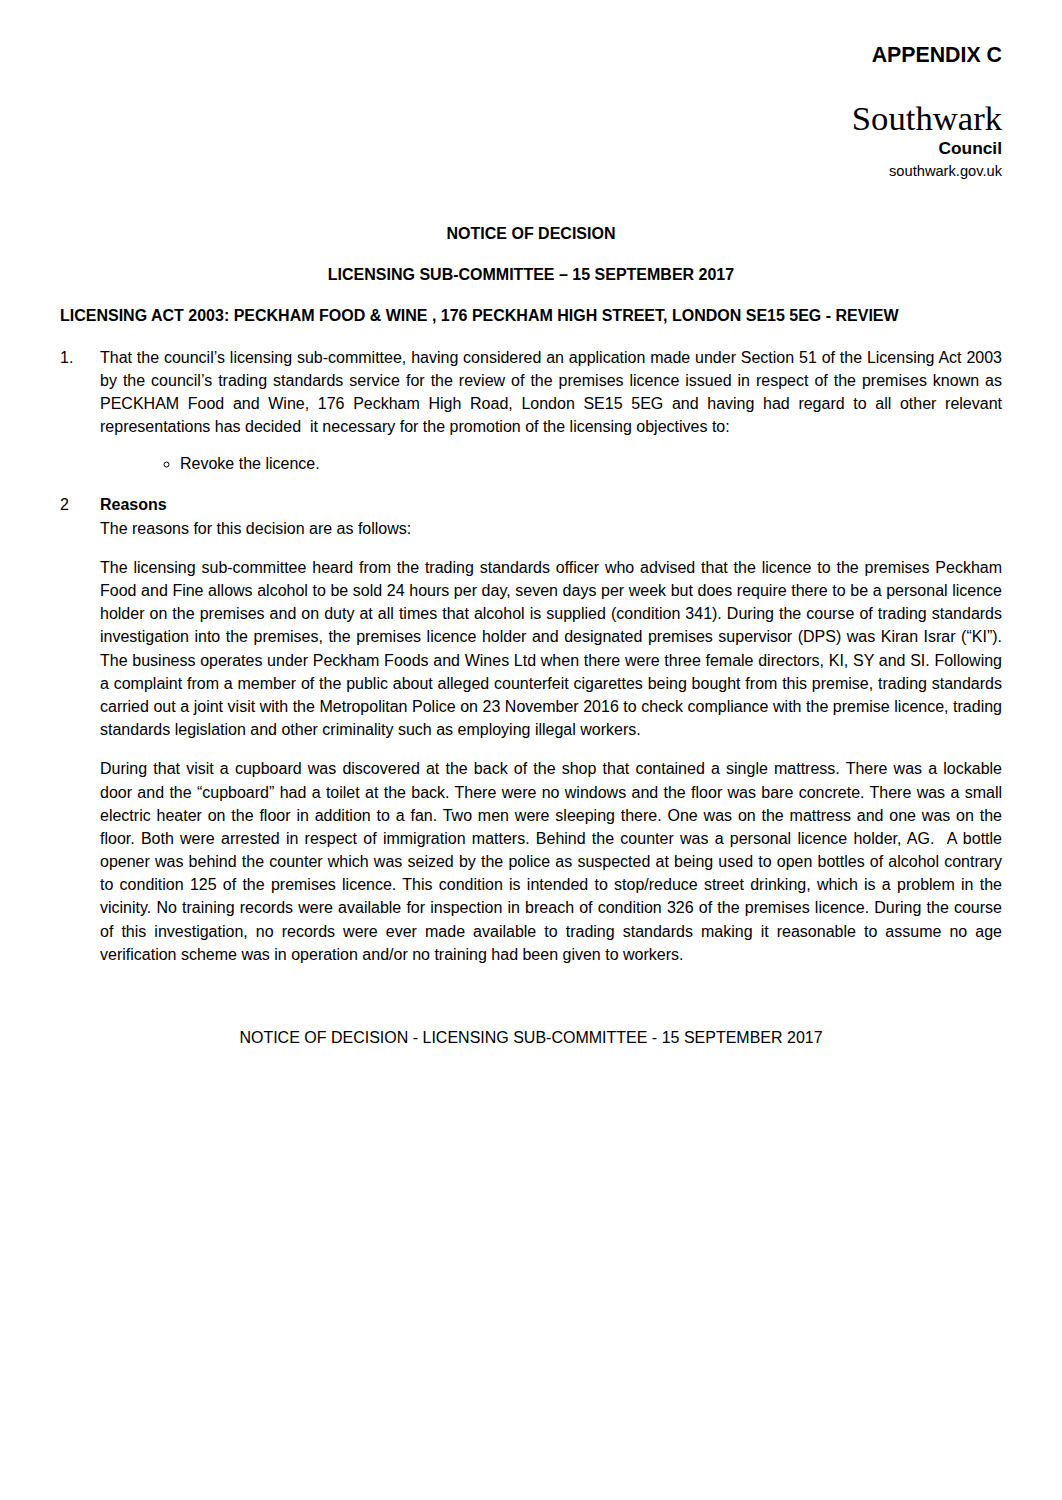APPENDIX C
Southwark Council southwark.gov.uk
NOTICE OF DECISION
LICENSING SUB-COMMITTEE – 15 SEPTEMBER 2017
LICENSING ACT 2003: PECKHAM FOOD & WINE , 176 PECKHAM HIGH STREET, LONDON SE15 5EG - REVIEW
1. That the council’s licensing sub-committee, having considered an application made under Section 51 of the Licensing Act 2003 by the council’s trading standards service for the review of the premises licence issued in respect of the premises known as PECKHAM Food and Wine, 176 Peckham High Road, London SE15 5EG and having had regard to all other relevant representations has decided it necessary for the promotion of the licensing objectives to:
Revoke the licence.
2 Reasons
The reasons for this decision are as follows:
The licensing sub-committee heard from the trading standards officer who advised that the licence to the premises Peckham Food and Fine allows alcohol to be sold 24 hours per day, seven days per week but does require there to be a personal licence holder on the premises and on duty at all times that alcohol is supplied (condition 341). During the course of trading standards investigation into the premises, the premises licence holder and designated premises supervisor (DPS) was Kiran Israr (“KI”). The business operates under Peckham Foods and Wines Ltd when there were three female directors, KI, SY and SI. Following a complaint from a member of the public about alleged counterfeit cigarettes being bought from this premise, trading standards carried out a joint visit with the Metropolitan Police on 23 November 2016 to check compliance with the premise licence, trading standards legislation and other criminality such as employing illegal workers.
During that visit a cupboard was discovered at the back of the shop that contained a single mattress. There was a lockable door and the “cupboard” had a toilet at the back. There were no windows and the floor was bare concrete. There was a small electric heater on the floor in addition to a fan. Two men were sleeping there. One was on the mattress and one was on the floor. Both were arrested in respect of immigration matters. Behind the counter was a personal licence holder, AG. A bottle opener was behind the counter which was seized by the police as suspected at being used to open bottles of alcohol contrary to condition 125 of the premises licence. This condition is intended to stop/reduce street drinking, which is a problem in the vicinity. No training records were available for inspection in breach of condition 326 of the premises licence. During the course of this investigation, no records were ever made available to trading standards making it reasonable to assume no age verification scheme was in operation and/or no training had been given to workers.
NOTICE OF DECISION - LICENSING SUB-COMMITTEE - 15 SEPTEMBER 2017